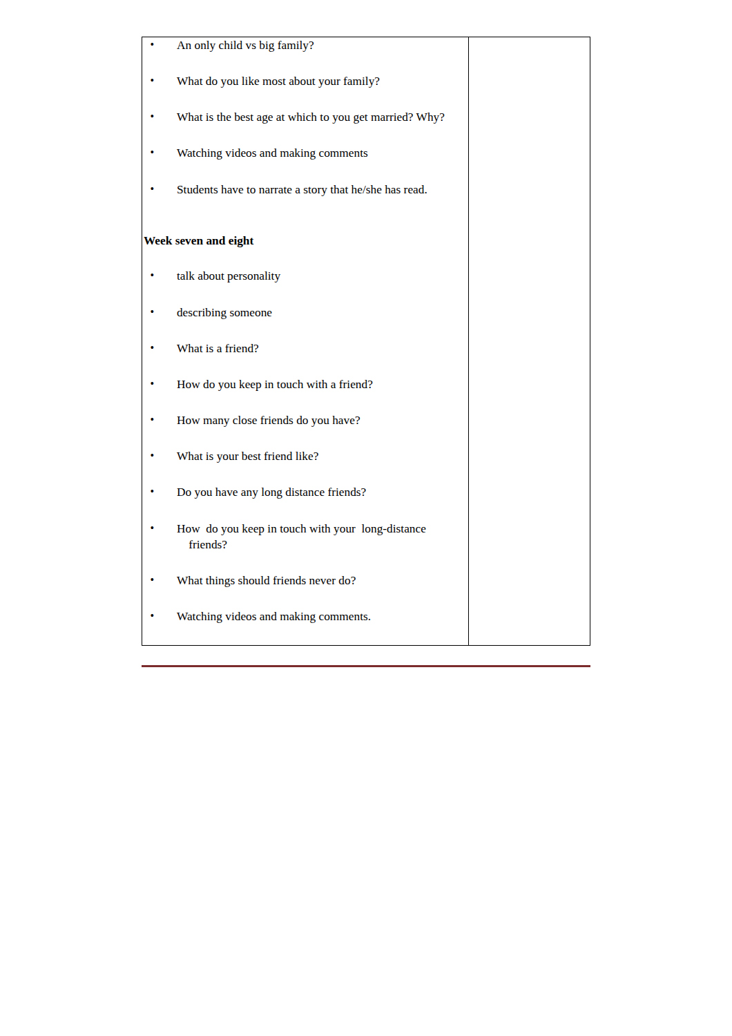| An only child vs big family? What do you like most about your family? What is the best age at which to you get married? Why? Watching videos and making comments Students have to narrate a story that he/she has read. Week seven and eight talk about personality describing someone What is a friend? How do you keep in touch with a friend? How many close friends do you have? What is your best friend like? Do you have any long distance friends? How do you keep in touch with your long-distance friends? What things should friends never do? Watching videos and making comments. | |